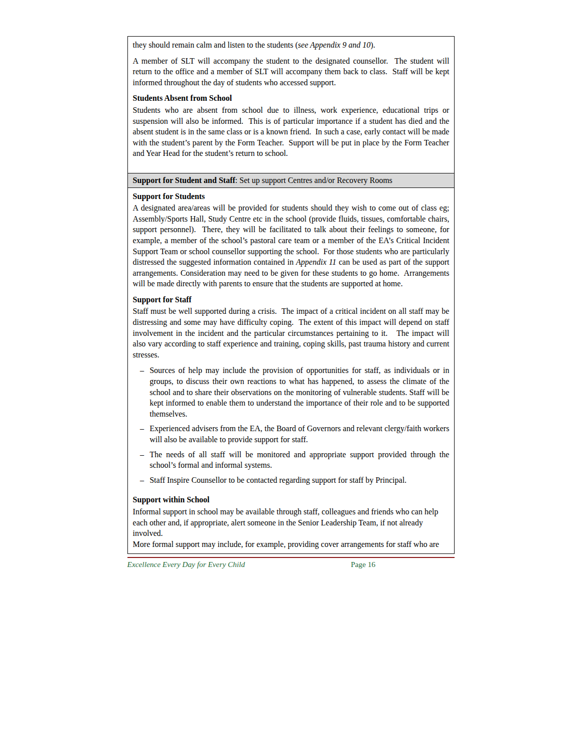they should remain calm and listen to the students (see Appendix 9 and 10).
A member of SLT will accompany the student to the designated counsellor. The student will return to the office and a member of SLT will accompany them back to class. Staff will be kept informed throughout the day of students who accessed support.
Students Absent from School
Students who are absent from school due to illness, work experience, educational trips or suspension will also be informed. This is of particular importance if a student has died and the absent student is in the same class or is a known friend. In such a case, early contact will be made with the student’s parent by the Form Teacher. Support will be put in place by the Form Teacher and Year Head for the student’s return to school.
Support for Student and Staff: Set up support Centres and/or Recovery Rooms
Support for Students
A designated area/areas will be provided for students should they wish to come out of class eg; Assembly/Sports Hall, Study Centre etc in the school (provide fluids, tissues, comfortable chairs, support personnel). There, they will be facilitated to talk about their feelings to someone, for example, a member of the school’s pastoral care team or a member of the EA’s Critical Incident Support Team or school counsellor supporting the school. For those students who are particularly distressed the suggested information contained in Appendix 11 can be used as part of the support arrangements. Consideration may need to be given for these students to go home. Arrangements will be made directly with parents to ensure that the students are supported at home.
Support for Staff
Staff must be well supported during a crisis. The impact of a critical incident on all staff may be distressing and some may have difficulty coping. The extent of this impact will depend on staff involvement in the incident and the particular circumstances pertaining to it. The impact will also vary according to staff experience and training, coping skills, past trauma history and current stresses.
Sources of help may include the provision of opportunities for staff, as individuals or in groups, to discuss their own reactions to what has happened, to assess the climate of the school and to share their observations on the monitoring of vulnerable students. Staff will be kept informed to enable them to understand the importance of their role and to be supported themselves.
Experienced advisers from the EA, the Board of Governors and relevant clergy/faith workers will also be available to provide support for staff.
The needs of all staff will be monitored and appropriate support provided through the school’s formal and informal systems.
Staff Inspire Counsellor to be contacted regarding support for staff by Principal.
Support within School
Informal support in school may be available through staff, colleagues and friends who can help each other and, if appropriate, alert someone in the Senior Leadership Team, if not already involved.
More formal support may include, for example, providing cover arrangements for staff who are
Excellence Every Day for Every Child Page 16